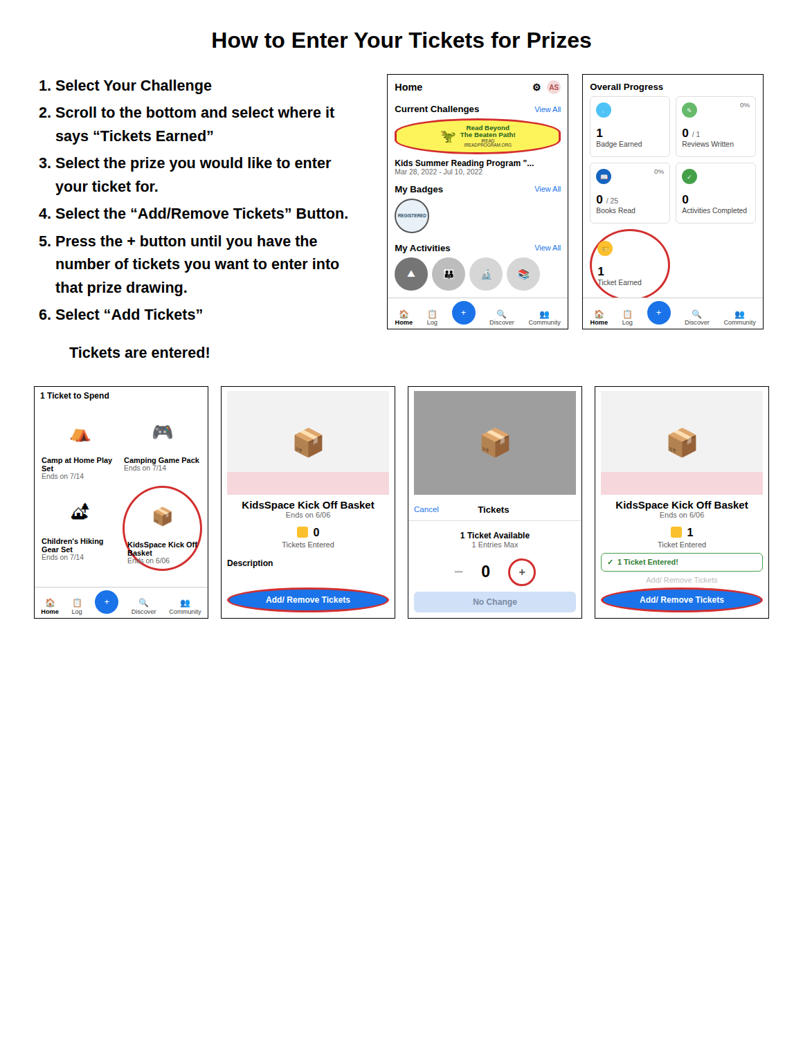How to Enter Your Tickets for Prizes
Select Your Challenge
Scroll to the bottom and select where it says “Tickets Earned”
Select the prize you would like to enter your ticket for.
Select the “Add/Remove Tickets” Button.
Press the + button until you have the number of tickets you want to enter into that prize drawing.
Select “Add Tickets”
Tickets are entered!
Home ⚙ AS
Current Challenges View All
🦖 Read Beyond
The Beaten Path! iREAD
IREADPROGRAM.ORG
Kids Summer Reading Program "...
Mar 28, 2022 - Jul 10, 2022
My Badges View All
REGISTERED
My Activities View All
⛰
👪
🔬
📚
🏠Home
📋Log
+
🔍Discover
👥Community
Overall Progress
💧
1
Badge Earned
0% ✎
0 / 1
Reviews Written
0% 📖
0 / 25
Books Read
✓
0
Activities Completed
🎫
1
Ticket Earned
🏠Home
📋Log
+
🔍Discover
👥Community
1 Ticket to Spend
⛺
Camp at Home Play Set
Ends on 7/14
🎮
Camping Game Pack
Ends on 7/14
🏕
Children's Hiking Gear Set
Ends on 7/14
📦
KidsSpace Kick Off Basket
Ends on 6/06
🏠Home
📋Log
+
🔍Discover
👥Community
📦
KidsSpace Kick Off Basket
Ends on 6/06
0
Tickets Entered
Description
Add/ Remove Tickets
📦
Cancel Tickets
1 Ticket Available
1 Entries Max
− 0 +
No Change
📦
KidsSpace Kick Off Basket
Ends on 6/06
1
Ticket Entered
✓ 1 Ticket Entered!
Add/ Remove Tickets
Add/ Remove Tickets